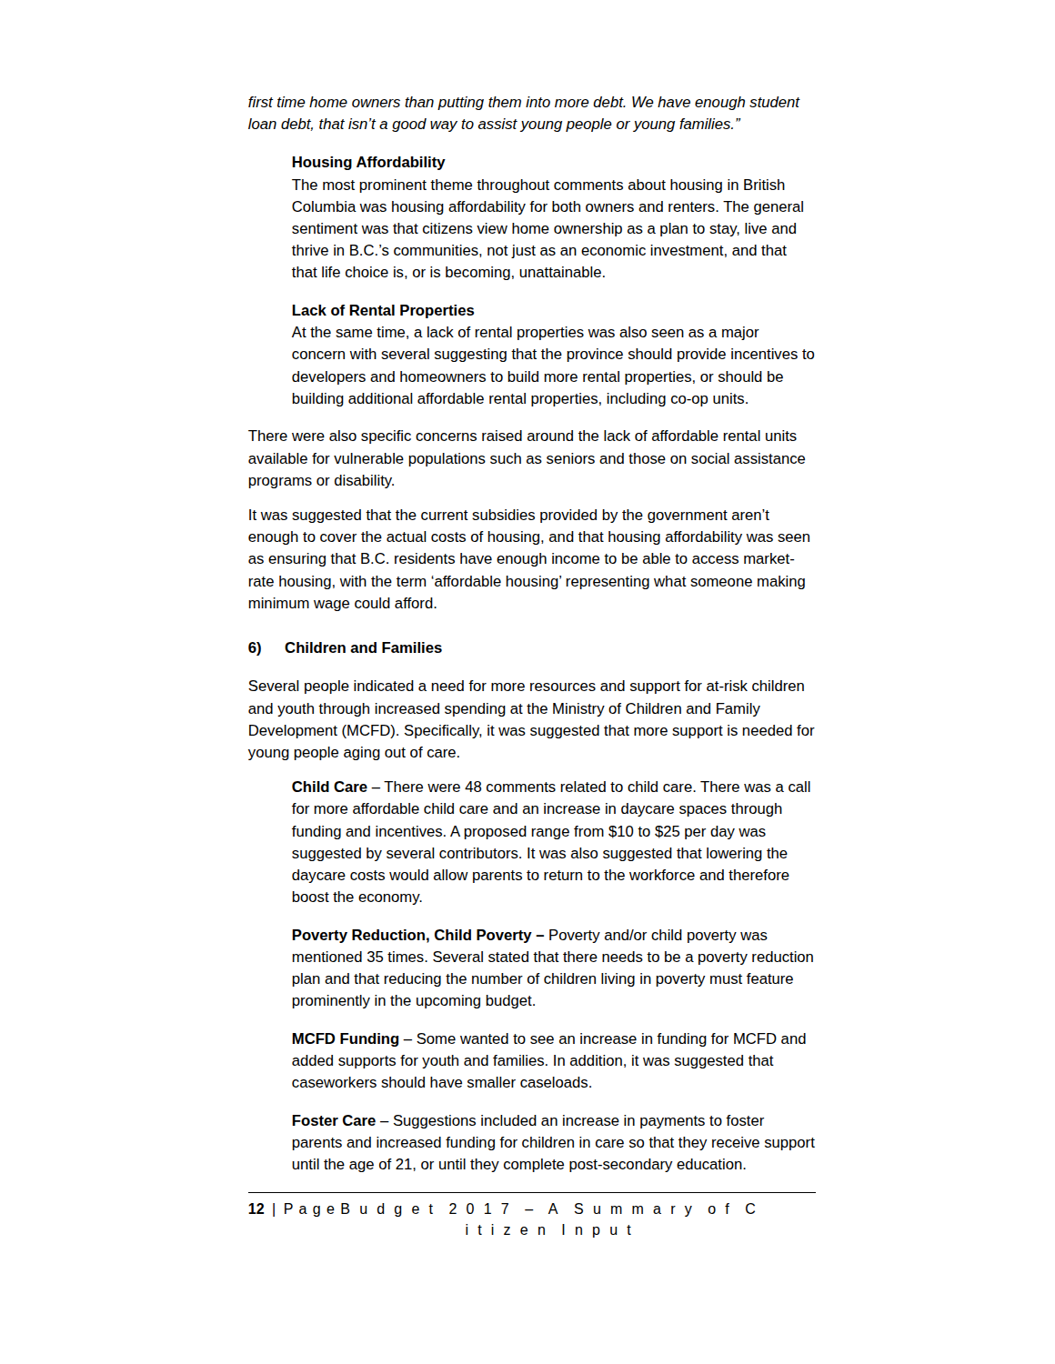first time home owners than putting them into more debt. We have enough student loan debt, that isn’t a good way to assist young people or young families.”
Housing Affordability
The most prominent theme throughout comments about housing in British Columbia was housing affordability for both owners and renters. The general sentiment was that citizens view home ownership as a plan to stay, live and thrive in B.C.’s communities, not just as an economic investment, and that that life choice is, or is becoming, unattainable.
Lack of Rental Properties
At the same time, a lack of rental properties was also seen as a major concern with several suggesting that the province should provide incentives to developers and homeowners to build more rental properties, or should be building additional affordable rental properties, including co-op units.
There were also specific concerns raised around the lack of affordable rental units available for vulnerable populations such as seniors and those on social assistance programs or disability.
It was suggested that the current subsidies provided by the government aren’t enough to cover the actual costs of housing, and that housing affordability was seen as ensuring that B.C. residents have enough income to be able to access market-rate housing, with the term ‘affordable housing’ representing what someone making minimum wage could afford.
6) Children and Families
Several people indicated a need for more resources and support for at-risk children and youth through increased spending at the Ministry of Children and Family Development (MCFD). Specifically, it was suggested that more support is needed for young people aging out of care.
Child Care – There were 48 comments related to child care. There was a call for more affordable child care and an increase in daycare spaces through funding and incentives. A proposed range from $10 to $25 per day was suggested by several contributors. It was also suggested that lowering the daycare costs would allow parents to return to the workforce and therefore boost the economy.
Poverty Reduction, Child Poverty – Poverty and/or child poverty was mentioned 35 times. Several stated that there needs to be a poverty reduction plan and that reducing the number of children living in poverty must feature prominently in the upcoming budget.
MCFD Funding – Some wanted to see an increase in funding for MCFD and added supports for youth and families. In addition, it was suggested that caseworkers should have smaller caseloads.
Foster Care – Suggestions included an increase in payments to foster parents and increased funding for children in care so that they receive support until the age of 21, or until they complete post-secondary education.
12 | P a g e
B u d g e t 2 0 1 7 – A S u m m a r y o f C i t i z e n I n p u t